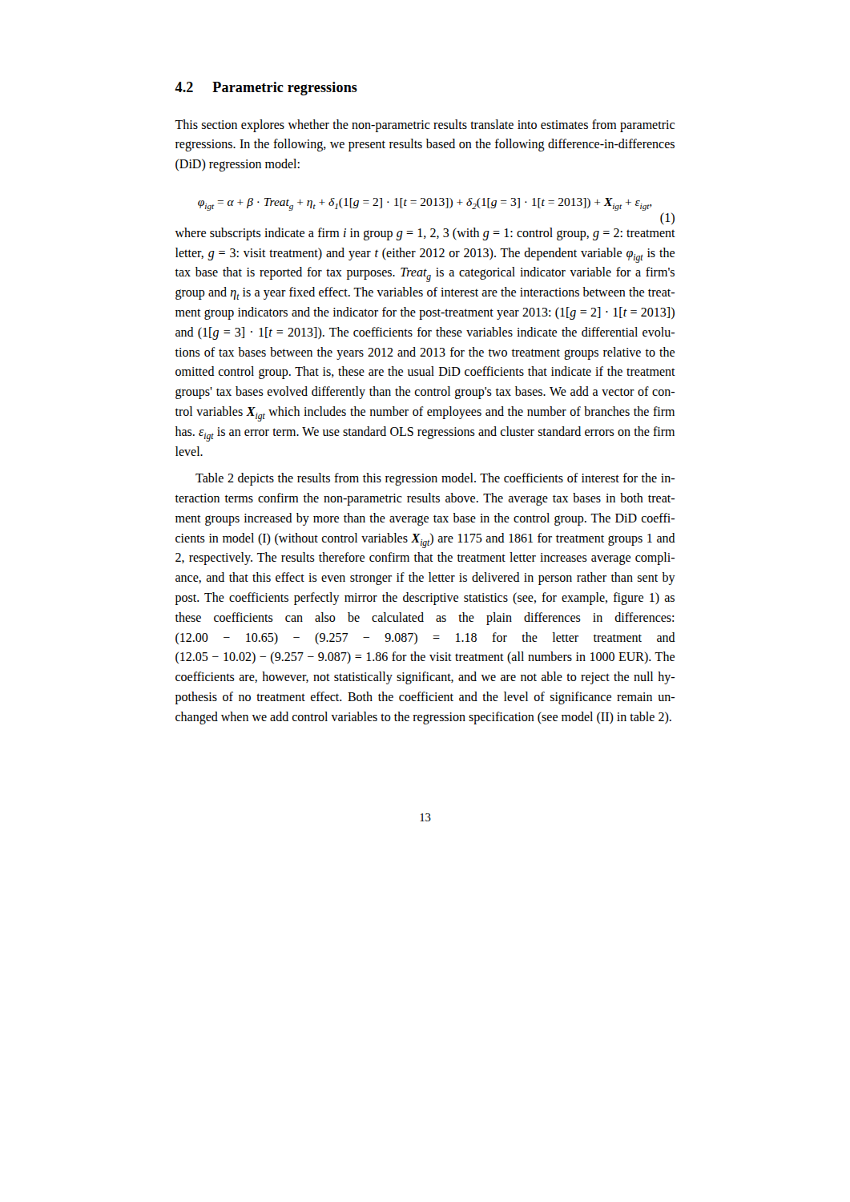4.2 Parametric regressions
This section explores whether the non-parametric results translate into estimates from parametric regressions. In the following, we present results based on the following difference-in-differences (DiD) regression model:
φigt = α + β · Treatg + ηt + δ1(1[g = 2] · 1[t = 2013]) + δ2(1[g = 3] · 1[t = 2013]) + Xigt + εigt, (1)
where subscripts indicate a firm i in group g = 1, 2, 3 (with g = 1: control group, g = 2: treatment letter, g = 3: visit treatment) and year t (either 2012 or 2013). The dependent variable φigt is the tax base that is reported for tax purposes. Treatg is a categorical indicator variable for a firm's group and ηt is a year fixed effect. The variables of interest are the interactions between the treatment group indicators and the indicator for the post-treatment year 2013: (1[g = 2] · 1[t = 2013]) and (1[g = 3] · 1[t = 2013]). The coefficients for these variables indicate the differential evolutions of tax bases between the years 2012 and 2013 for the two treatment groups relative to the omitted control group. That is, these are the usual DiD coefficients that indicate if the treatment groups' tax bases evolved differently than the control group's tax bases. We add a vector of control variables Xigt which includes the number of employees and the number of branches the firm has. εigt is an error term. We use standard OLS regressions and cluster standard errors on the firm level.
Table 2 depicts the results from this regression model. The coefficients of interest for the interaction terms confirm the non-parametric results above. The average tax bases in both treatment groups increased by more than the average tax base in the control group. The DiD coefficients in model (I) (without control variables Xigt) are 1175 and 1861 for treatment groups 1 and 2, respectively. The results therefore confirm that the treatment letter increases average compliance, and that this effect is even stronger if the letter is delivered in person rather than sent by post. The coefficients perfectly mirror the descriptive statistics (see, for example, figure 1) as these coefficients can also be calculated as the plain differences in differences: (12.00 − 10.65) − (9.257 − 9.087) = 1.18 for the letter treatment and (12.05 − 10.02) − (9.257 − 9.087) = 1.86 for the visit treatment (all numbers in 1000 EUR). The coefficients are, however, not statistically significant, and we are not able to reject the null hypothesis of no treatment effect. Both the coefficient and the level of significance remain unchanged when we add control variables to the regression specification (see model (II) in table 2).
13